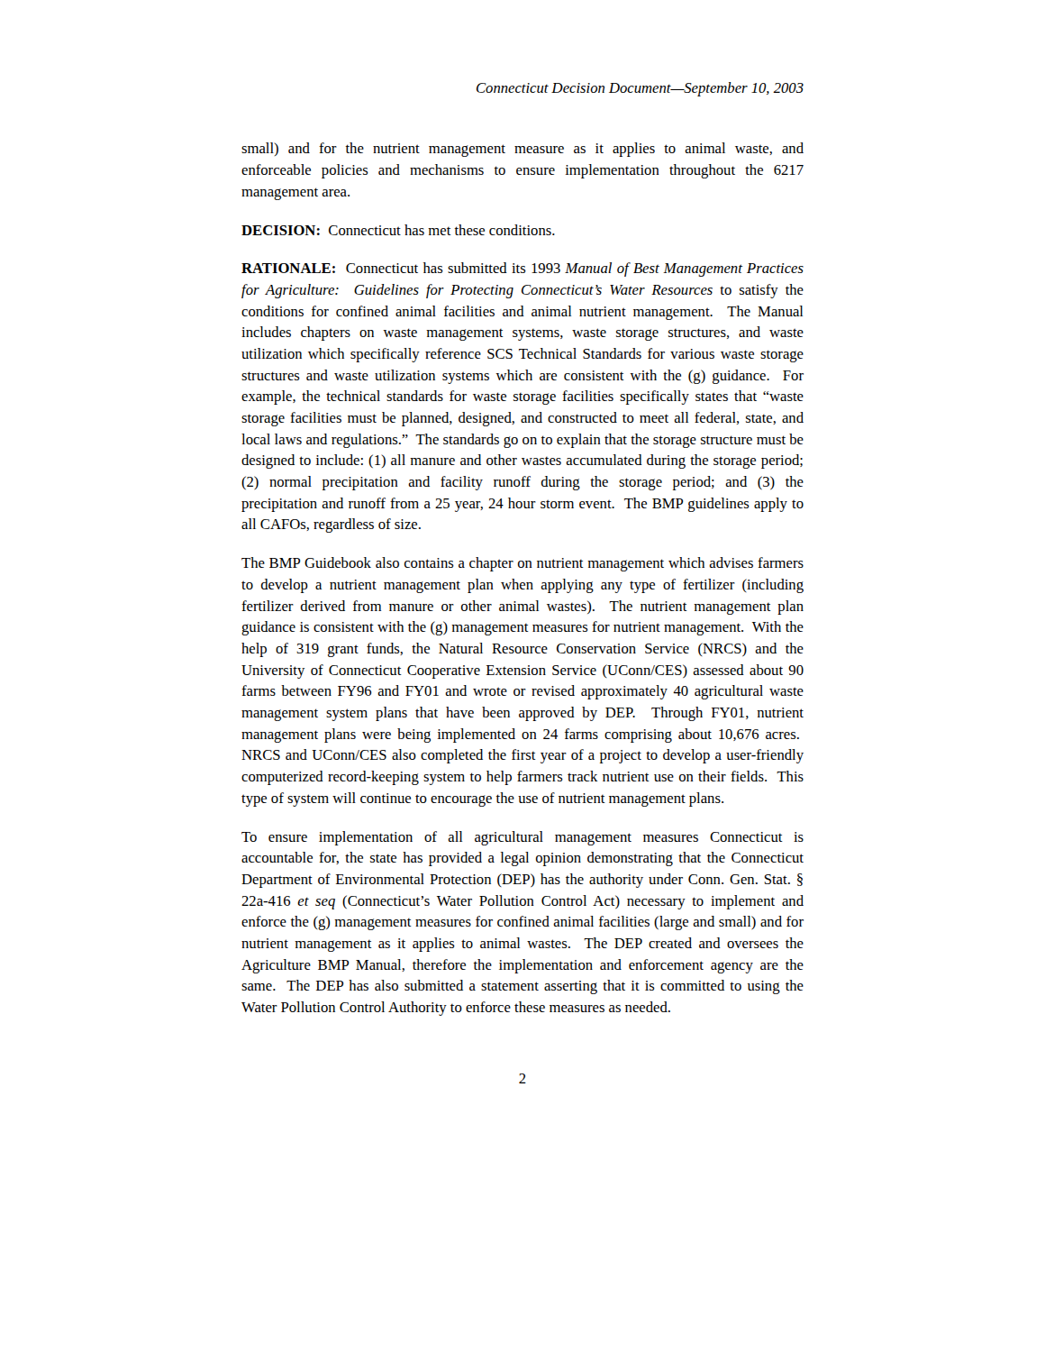Connecticut Decision Document—September 10, 2003
small) and for the nutrient management measure as it applies to animal waste, and enforceable policies and mechanisms to ensure implementation throughout the 6217 management area.
DECISION: Connecticut has met these conditions.
RATIONALE: Connecticut has submitted its 1993 Manual of Best Management Practices for Agriculture: Guidelines for Protecting Connecticut’s Water Resources to satisfy the conditions for confined animal facilities and animal nutrient management. The Manual includes chapters on waste management systems, waste storage structures, and waste utilization which specifically reference SCS Technical Standards for various waste storage structures and waste utilization systems which are consistent with the (g) guidance. For example, the technical standards for waste storage facilities specifically states that “waste storage facilities must be planned, designed, and constructed to meet all federal, state, and local laws and regulations.” The standards go on to explain that the storage structure must be designed to include: (1) all manure and other wastes accumulated during the storage period; (2) normal precipitation and facility runoff during the storage period; and (3) the precipitation and runoff from a 25 year, 24 hour storm event. The BMP guidelines apply to all CAFOs, regardless of size.
The BMP Guidebook also contains a chapter on nutrient management which advises farmers to develop a nutrient management plan when applying any type of fertilizer (including fertilizer derived from manure or other animal wastes). The nutrient management plan guidance is consistent with the (g) management measures for nutrient management. With the help of 319 grant funds, the Natural Resource Conservation Service (NRCS) and the University of Connecticut Cooperative Extension Service (UConn/CES) assessed about 90 farms between FY96 and FY01 and wrote or revised approximately 40 agricultural waste management system plans that have been approved by DEP. Through FY01, nutrient management plans were being implemented on 24 farms comprising about 10,676 acres. NRCS and UConn/CES also completed the first year of a project to develop a user-friendly computerized record-keeping system to help farmers track nutrient use on their fields. This type of system will continue to encourage the use of nutrient management plans.
To ensure implementation of all agricultural management measures Connecticut is accountable for, the state has provided a legal opinion demonstrating that the Connecticut Department of Environmental Protection (DEP) has the authority under Conn. Gen. Stat. § 22a-416 et seq (Connecticut’s Water Pollution Control Act) necessary to implement and enforce the (g) management measures for confined animal facilities (large and small) and for nutrient management as it applies to animal wastes. The DEP created and oversees the Agriculture BMP Manual, therefore the implementation and enforcement agency are the same. The DEP has also submitted a statement asserting that it is committed to using the Water Pollution Control Authority to enforce these measures as needed.
2